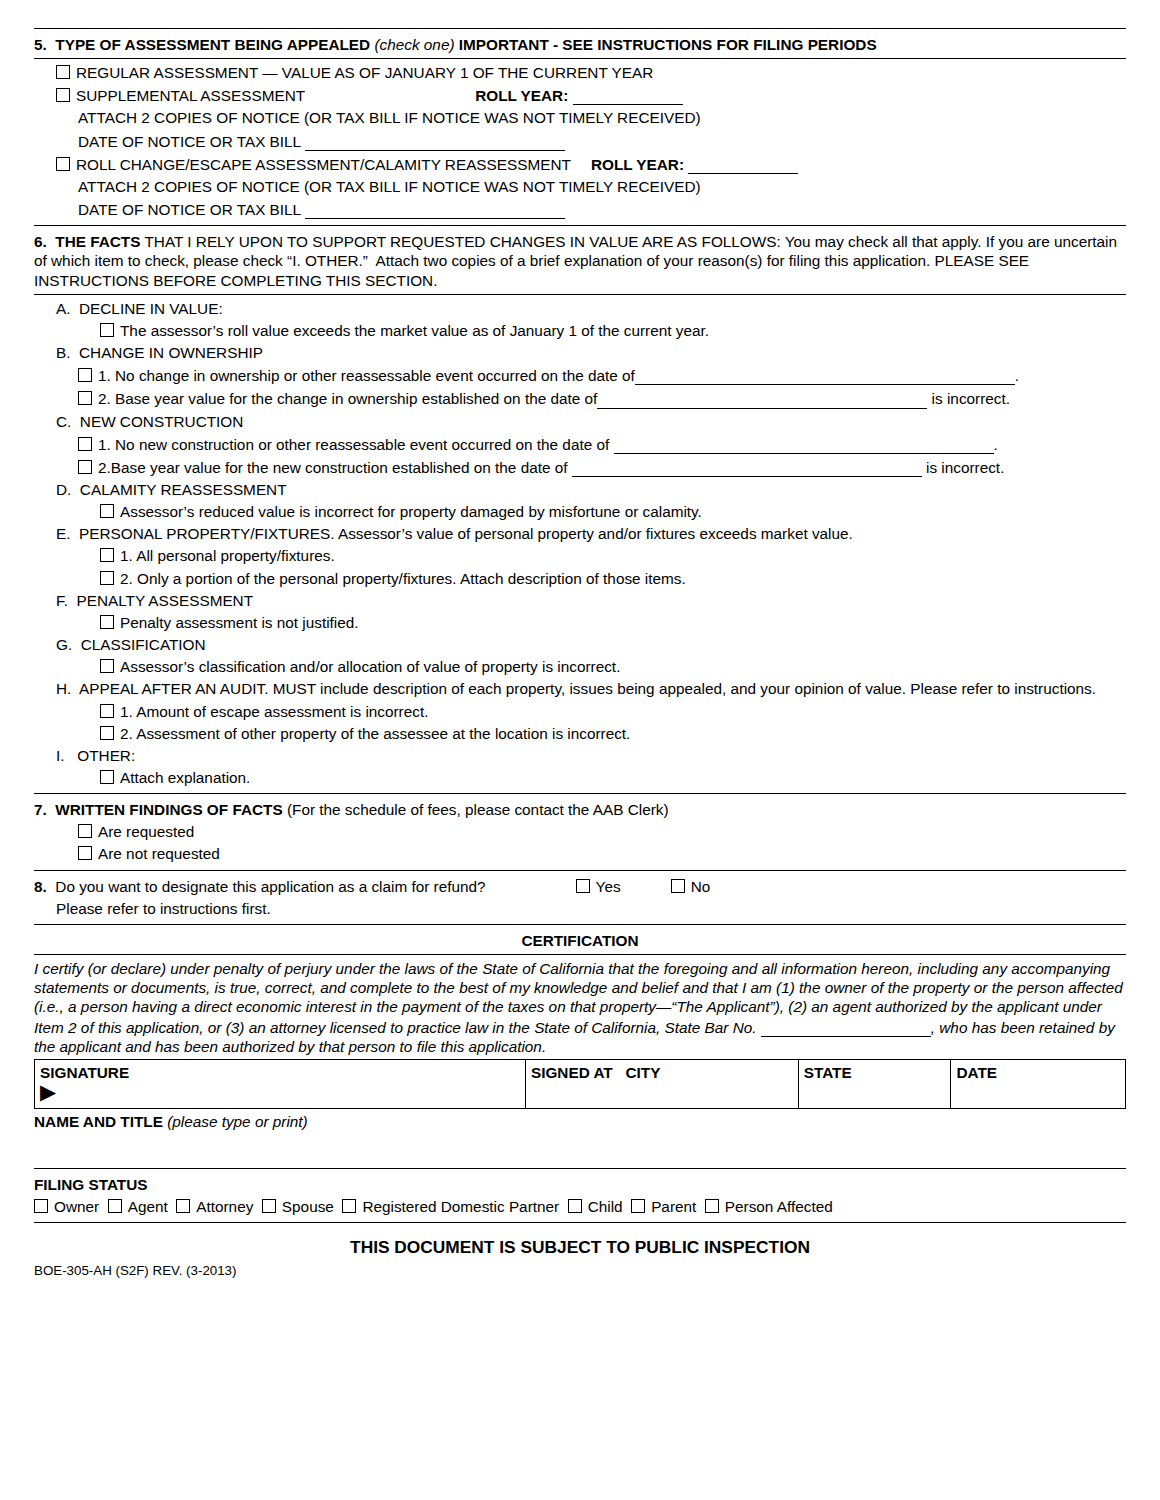5. TYPE OF ASSESSMENT BEING APPEALED (check one) IMPORTANT - SEE INSTRUCTIONS FOR FILING PERIODS
REGULAR ASSESSMENT — VALUE AS OF JANUARY 1 OF THE CURRENT YEAR
SUPPLEMENTAL ASSESSMENT ROLL YEAR:
ATTACH 2 COPIES OF NOTICE (OR TAX BILL IF NOTICE WAS NOT TIMELY RECEIVED)
DATE OF NOTICE OR TAX BILL
ROLL CHANGE/ESCAPE ASSESSMENT/CALAMITY REASSESSMENT ROLL YEAR:
ATTACH 2 COPIES OF NOTICE (OR TAX BILL IF NOTICE WAS NOT TIMELY RECEIVED)
DATE OF NOTICE OR TAX BILL
6. THE FACTS THAT I RELY UPON TO SUPPORT REQUESTED CHANGES IN VALUE ARE AS FOLLOWS: You may check all that apply. If you are uncertain of which item to check, please check “I. OTHER.” Attach two copies of a brief explanation of your reason(s) for filing this application. PLEASE SEE INSTRUCTIONS BEFORE COMPLETING THIS SECTION.
A. DECLINE IN VALUE:
The assessor’s roll value exceeds the market value as of January 1 of the current year.
B. CHANGE IN OWNERSHIP
1. No change in ownership or other reassessable event occurred on the date of .
2. Base year value for the change in ownership established on the date of is incorrect.
C. NEW CONSTRUCTION
1. No new construction or other reassessable event occurred on the date of .
2.Base year value for the new construction established on the date of is incorrect.
D. CALAMITY REASSESSMENT
Assessor’s reduced value is incorrect for property damaged by misfortune or calamity.
E. PERSONAL PROPERTY/FIXTURES. Assessor’s value of personal property and/or fixtures exceeds market value.
1. All personal property/fixtures.
2. Only a portion of the personal property/fixtures. Attach description of those items.
F. PENALTY ASSESSMENT
Penalty assessment is not justified.
G. CLASSIFICATION
Assessor’s classification and/or allocation of value of property is incorrect.
H. APPEAL AFTER AN AUDIT. MUST include description of each property, issues being appealed, and your opinion of value. Please refer to instructions.
1. Amount of escape assessment is incorrect.
2. Assessment of other property of the assessee at the location is incorrect.
I. OTHER:
Attach explanation.
7. WRITTEN FINDINGS OF FACTS (For the schedule of fees, please contact the AAB Clerk)
Are requested
Are not requested
8. Do you want to designate this application as a claim for refund? Yes No
Please refer to instructions first.
CERTIFICATION
I certify (or declare) under penalty of perjury under the laws of the State of California that the foregoing and all information hereon, including any accompanying statements or documents, is true, correct, and complete to the best of my knowledge and belief and that I am (1) the owner of the property or the person affected (i.e., a person having a direct economic interest in the payment of the taxes on that property—“The Applicant”), (2) an agent authorized by the applicant under Item 2 of this application, or (3) an attorney licensed to practice law in the State of California, State Bar No. , who has been retained by the applicant and has been authorized by that person to file this application.
| SIGNATURE ▶ | SIGNED AT CITY | STATE | DATE |
NAME AND TITLE (please type or print)
FILING STATUS
Owner Agent Attorney Spouse Registered Domestic Partner Child Parent Person Affected
THIS DOCUMENT IS SUBJECT TO PUBLIC INSPECTION
BOE-305-AH (S2F) REV. (3-2013)